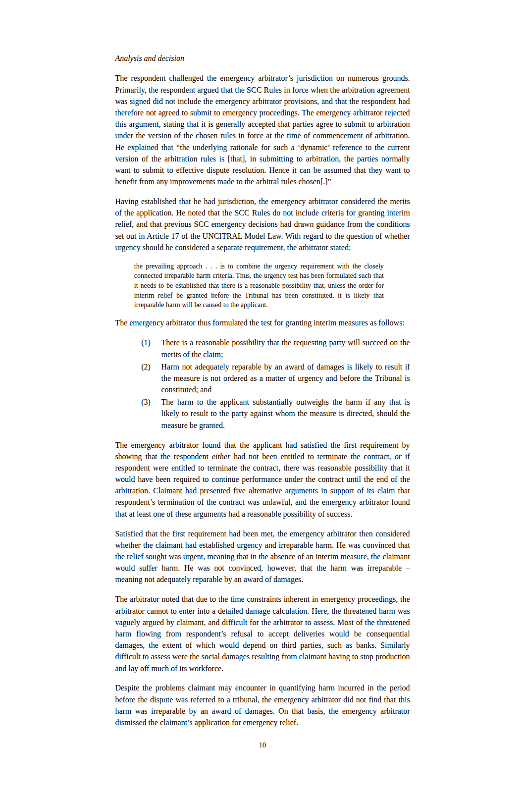Analysis and decision
The respondent challenged the emergency arbitrator’s jurisdiction on numerous grounds. Primarily, the respondent argued that the SCC Rules in force when the arbitration agreement was signed did not include the emergency arbitrator provisions, and that the respondent had therefore not agreed to submit to emergency proceedings. The emergency arbitrator rejected this argument, stating that it is generally accepted that parties agree to submit to arbitration under the version of the chosen rules in force at the time of commencement of arbitration. He explained that “the underlying rationale for such a ‘dynamic’ reference to the current version of the arbitration rules is [that], in submitting to arbitration, the parties normally want to submit to effective dispute resolution. Hence it can be assumed that they want to benefit from any improvements made to the arbitral rules chosen[.]”
Having established that he had jurisdiction, the emergency arbitrator considered the merits of the application. He noted that the SCC Rules do not include criteria for granting interim relief, and that previous SCC emergency decisions had drawn guidance from the conditions set out in Article 17 of the UNCITRAL Model Law. With regard to the question of whether urgency should be considered a separate requirement, the arbitrator stated:
the prevailing approach . . . is to combine the urgency requirement with the closely connected irreparable harm criteria. Thus, the urgency test has been formulated such that it needs to be established that there is a reasonable possibility that, unless the order for interim relief be granted before the Tribunal has been constituted, it is likely that irreparable harm will be caused to the applicant.
The emergency arbitrator thus formulated the test for granting interim measures as follows:
(1) There is a reasonable possibility that the requesting party will succeed on the merits of the claim;
(2) Harm not adequately reparable by an award of damages is likely to result if the measure is not ordered as a matter of urgency and before the Tribunal is constituted; and
(3) The harm to the applicant substantially outweighs the harm if any that is likely to result to the party against whom the measure is directed, should the measure be granted.
The emergency arbitrator found that the applicant had satisfied the first requirement by showing that the respondent either had not been entitled to terminate the contract, or if respondent were entitled to terminate the contract, there was reasonable possibility that it would have been required to continue performance under the contract until the end of the arbitration. Claimant had presented five alternative arguments in support of its claim that respondent’s termination of the contract was unlawful, and the emergency arbitrator found that at least one of these arguments had a reasonable possibility of success.
Satisfied that the first requirement had been met, the emergency arbitrator then considered whether the claimant had established urgency and irreparable harm. He was convinced that the relief sought was urgent, meaning that in the absence of an interim measure, the claimant would suffer harm. He was not convinced, however, that the harm was irreparable – meaning not adequately reparable by an award of damages.
The arbitrator noted that due to the time constraints inherent in emergency proceedings, the arbitrator cannot to enter into a detailed damage calculation. Here, the threatened harm was vaguely argued by claimant, and difficult for the arbitrator to assess. Most of the threatened harm flowing from respondent’s refusal to accept deliveries would be consequential damages, the extent of which would depend on third parties, such as banks. Similarly difficult to assess were the social damages resulting from claimant having to stop production and lay off much of its workforce.
Despite the problems claimant may encounter in quantifying harm incurred in the period before the dispute was referred to a tribunal, the emergency arbitrator did not find that this harm was irreparable by an award of damages. On that basis, the emergency arbitrator dismissed the claimant’s application for emergency relief.
10